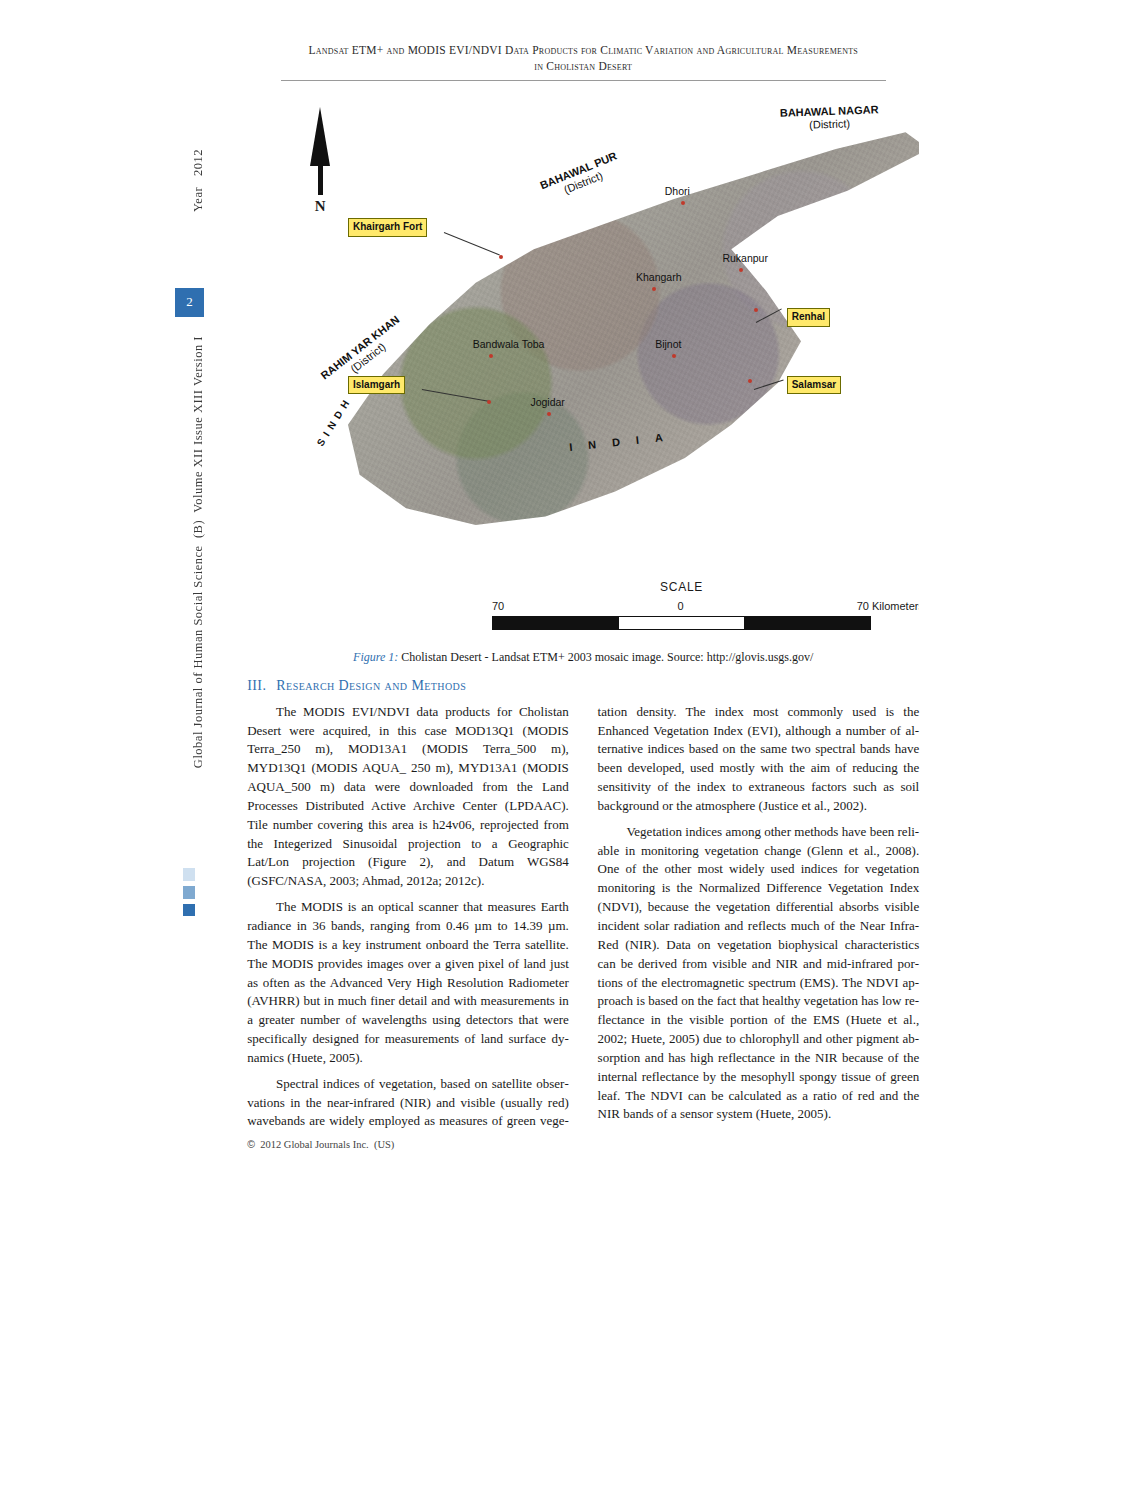Landsat ETM+ and MODIS EVI/NDVI Data Products for Climatic Variation and Agricultural Measurements in Cholistan Desert
Year 2012
2
Global Journal of Human Social Science (B) Volume XII Issue XIII Version I
N
BAHAWAL NAGAR
(District)
BAHAWAL PUR
(District)
RAHIM YAR KHAN
(District)
S I N D H
I N D I A
Dhori
Rukanpur
Khangarh
Bandwala Toba
Bijnot
Jogidar
Khairgarh Fort
Islamgarh
Renhal
Salamsar
SCALE
70070 Kilometers
Figure 1: Cholistan Desert - Landsat ETM+ 2003 mosaic image. Source: http://glovis.usgs.gov/
III. Research Design and Methods
The MODIS EVI/NDVI data products for Cholistan Desert were acquired, in this case MOD13Q1 (MODIS Terra_250 m), MOD13A1 (MODIS Terra_500 m), MYD13Q1 (MODIS AQUA_ 250 m), MYD13A1 (MODIS AQUA_500 m) data were downloaded from the Land Processes Distributed Active Archive Center (LPDAAC). Tile number covering this area is h24v06, reprojected from the Integerized Sinusoidal projection to a Geographic Lat/Lon projection (Figure 2), and Datum WGS84 (GSFC/NASA, 2003; Ahmad, 2012a; 2012c).
The MODIS is an optical scanner that measures Earth radiance in 36 bands, ranging from 0.46 µm to 14.39 µm. The MODIS is a key instrument onboard the Terra satellite. The MODIS provides images over a given pixel of land just as often as the Advanced Very High Resolution Radiometer (AVHRR) but in much finer detail and with measurements in a greater number of wavelengths using detectors that were specifically designed for measurements of land surface dynamics (Huete, 2005).
Spectral indices of vegetation, based on satellite observations in the near-infrared (NIR) and visible (usually red) wavebands are widely employed as measures of green vegetation density. The index most commonly used is the Enhanced Vegetation Index (EVI), although a number of alternative indices based on the same two spectral bands have been developed, used mostly with the aim of reducing the sensitivity of the index to extraneous factors such as soil background or the atmosphere (Justice et al., 2002).
Vegetation indices among other methods have been reliable in monitoring vegetation change (Glenn et al., 2008). One of the other most widely used indices for vegetation monitoring is the Normalized Difference Vegetation Index (NDVI), because the vegetation differential absorbs visible incident solar radiation and reflects much of the Near Infra-Red (NIR). Data on vegetation biophysical characteristics can be derived from visible and NIR and mid-infrared portions of the electromagnetic spectrum (EMS). The NDVI approach is based on the fact that healthy vegetation has low reflectance in the visible portion of the EMS (Huete et al., 2002; Huete, 2005) due to chlorophyll and other pigment absorption and has high reflectance in the NIR because of the internal reflectance by the mesophyll spongy tissue of green leaf. The NDVI can be calculated as a ratio of red and the NIR bands of a sensor system (Huete, 2005).
© 2012 Global Journals Inc. (US)